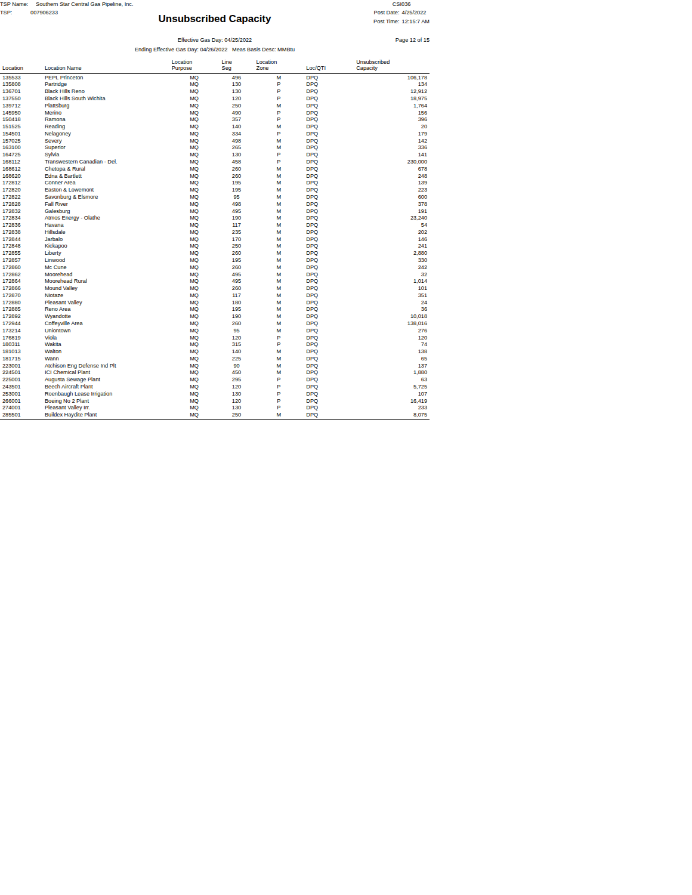TSP Name: Southern Star Central Gas Pipeline, Inc.
TSP: 007906233
Unsubscribed Capacity
CSI036
| Post Date: | 4/25/2022 |
| Post Time: | 12:15:7 AM |
Effective Gas Day: 04/25/2022
Page 12 of 15
Ending Effective Gas Day: 04/26/2022 Meas Basis Desc: MMBtu
| Location | Location Name | Location Purpose | Line Seg | Location Zone | Loc/QTI | Unsubscribed Capacity |
| --- | --- | --- | --- | --- | --- | --- |
| 135533 | PEPL Princeton | MQ | 496 | M | DPQ | 106,178 |
| 135808 | Partridge | MQ | 130 | P | DPQ | 134 |
| 136701 | Black Hills Reno | MQ | 130 | P | DPQ | 12,912 |
| 137550 | Black Hills South Wichita | MQ | 120 | P | DPQ | 18,975 |
| 139712 | Plattsburg | MQ | 250 | M | DPQ | 1,764 |
| 145950 | Merino | MQ | 490 | P | DPQ | 156 |
| 150418 | Ramona | MQ | 357 | P | DPQ | 396 |
| 151525 | Reading | MQ | 140 | M | DPQ | 20 |
| 154501 | Nelagoney | MQ | 334 | P | DPQ | 179 |
| 157025 | Severy | MQ | 498 | M | DPQ | 142 |
| 163100 | Superior | MQ | 265 | M | DPQ | 336 |
| 164725 | Sylvia | MQ | 130 | P | DPQ | 141 |
| 168112 | Transwestern Canadian - Del. | MQ | 458 | P | DPQ | 230,000 |
| 168612 | Chetopa & Rural | MQ | 260 | M | DPQ | 678 |
| 168620 | Edna & Bartlett | MQ | 260 | M | DPQ | 248 |
| 172812 | Conner Area | MQ | 195 | M | DPQ | 139 |
| 172820 | Easton & Lowemont | MQ | 195 | M | DPQ | 223 |
| 172822 | Savonburg & Elsmore | MQ | 95 | M | DPQ | 600 |
| 172828 | Fall River | MQ | 498 | M | DPQ | 378 |
| 172832 | Galesburg | MQ | 495 | M | DPQ | 191 |
| 172834 | Atmos Energy - Olathe | MQ | 190 | M | DPQ | 23,240 |
| 172836 | Havana | MQ | 117 | M | DPQ | 54 |
| 172838 | Hillsdale | MQ | 235 | M | DPQ | 202 |
| 172844 | Jarbalo | MQ | 170 | M | DPQ | 146 |
| 172848 | Kickapoo | MQ | 250 | M | DPQ | 241 |
| 172855 | Liberty | MQ | 260 | M | DPQ | 2,880 |
| 172857 | Linwood | MQ | 195 | M | DPQ | 330 |
| 172860 | Mc Cune | MQ | 260 | M | DPQ | 242 |
| 172862 | Moorehead | MQ | 495 | M | DPQ | 32 |
| 172864 | Moorehead Rural | MQ | 495 | M | DPQ | 1,014 |
| 172866 | Mound Valley | MQ | 260 | M | DPQ | 101 |
| 172870 | Niotaze | MQ | 117 | M | DPQ | 351 |
| 172880 | Pleasant Valley | MQ | 180 | M | DPQ | 24 |
| 172885 | Reno Area | MQ | 195 | M | DPQ | 36 |
| 172892 | Wyandotte | MQ | 190 | M | DPQ | 10,018 |
| 172944 | Coffeyville Area | MQ | 260 | M | DPQ | 138,016 |
| 173214 | Uniontown | MQ | 95 | M | DPQ | 276 |
| 176819 | Viola | MQ | 120 | P | DPQ | 120 |
| 180311 | Wakita | MQ | 315 | P | DPQ | 74 |
| 181013 | Walton | MQ | 140 | M | DPQ | 138 |
| 181715 | Wann | MQ | 225 | M | DPQ | 65 |
| 223001 | Atchison Eng Defense Ind Plt | MQ | 90 | M | DPQ | 137 |
| 224501 | ICI Chemical Plant | MQ | 450 | M | DPQ | 1,880 |
| 225001 | Augusta Sewage Plant | MQ | 295 | P | DPQ | 63 |
| 243501 | Beech Aircraft Plant | MQ | 120 | P | DPQ | 5,725 |
| 253001 | Roenbaugh Lease Irrigation | MQ | 130 | P | DPQ | 107 |
| 266001 | Boeing No 2 Plant | MQ | 120 | P | DPQ | 16,419 |
| 274001 | Pleasant Valley Irr. | MQ | 130 | P | DPQ | 233 |
| 285501 | Buildex Haydite Plant | MQ | 250 | M | DPQ | 8,075 |